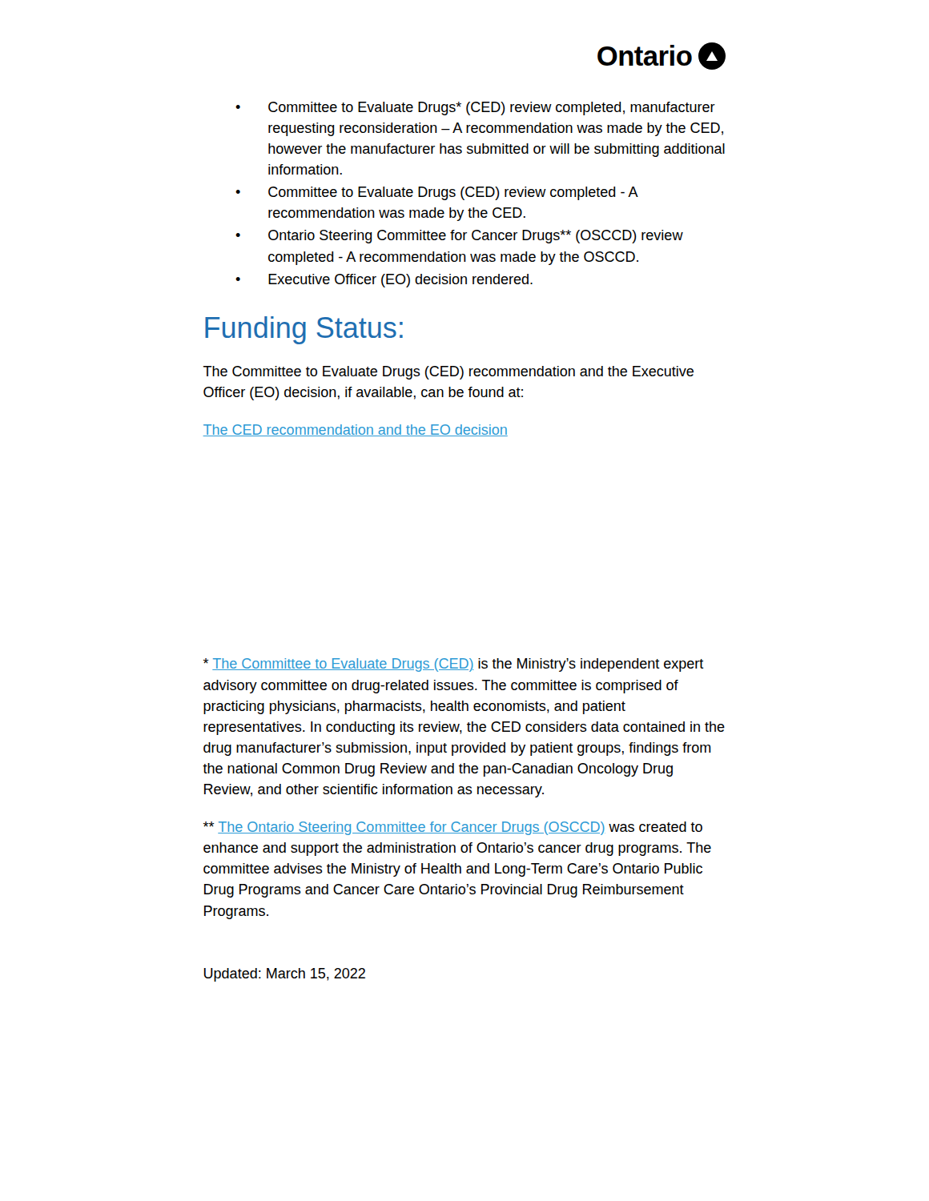Ontario
Committee to Evaluate Drugs* (CED) review completed, manufacturer requesting reconsideration – A recommendation was made by the CED, however the manufacturer has submitted or will be submitting additional information.
Committee to Evaluate Drugs (CED) review completed - A recommendation was made by the CED.
Ontario Steering Committee for Cancer Drugs** (OSCCD) review completed - A recommendation was made by the OSCCD.
Executive Officer (EO) decision rendered.
Funding Status:
The Committee to Evaluate Drugs (CED) recommendation and the Executive Officer (EO) decision, if available, can be found at:
The CED recommendation and the EO decision
* The Committee to Evaluate Drugs (CED) is the Ministry’s independent expert advisory committee on drug-related issues. The committee is comprised of practicing physicians, pharmacists, health economists, and patient representatives. In conducting its review, the CED considers data contained in the drug manufacturer’s submission, input provided by patient groups, findings from the national Common Drug Review and the pan-Canadian Oncology Drug Review, and other scientific information as necessary.
** The Ontario Steering Committee for Cancer Drugs (OSCCD) was created to enhance and support the administration of Ontario’s cancer drug programs. The committee advises the Ministry of Health and Long-Term Care’s Ontario Public Drug Programs and Cancer Care Ontario’s Provincial Drug Reimbursement Programs.
Updated: March 15, 2022